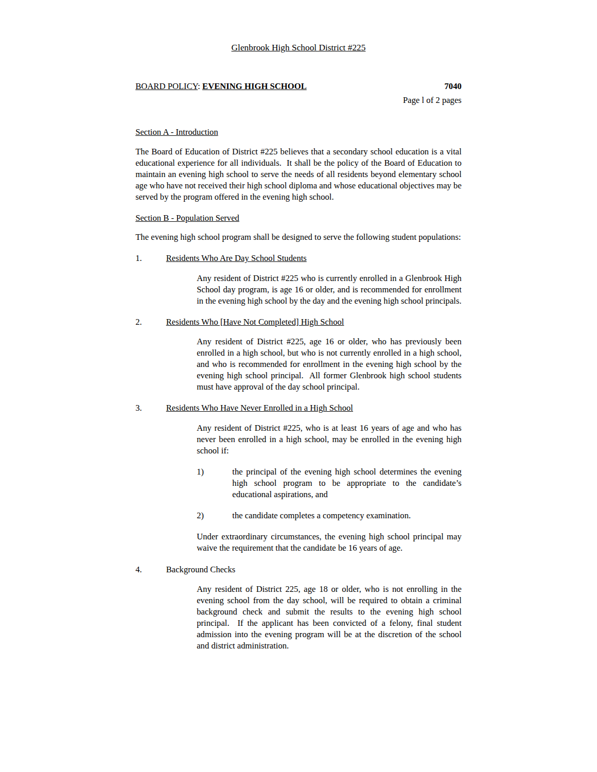Glenbrook High School District #225
7040 BOARD POLICY: EVENING HIGH SCHOOL
Page l of 2 pages
Section A - Introduction
The Board of Education of District #225 believes that a secondary school education is a vital educational experience for all individuals. It shall be the policy of the Board of Education to maintain an evening high school to serve the needs of all residents beyond elementary school age who have not received their high school diploma and whose educational objectives may be served by the program offered in the evening high school.
Section B - Population Served
The evening high school program shall be designed to serve the following student populations:
1.
Residents Who Are Day School Students
Any resident of District #225 who is currently enrolled in a Glenbrook High School day program, is age 16 or older, and is recommended for enrollment in the evening high school by the day and the evening high school principals.
2.
Residents Who [Have Not Completed] High School
Any resident of District #225, age 16 or older, who has previously been enrolled in a high school, but who is not currently enrolled in a high school, and who is recommended for enrollment in the evening high school by the evening high school principal. All former Glenbrook high school students must have approval of the day school principal.
3.
Residents Who Have Never Enrolled in a High School
Any resident of District #225, who is at least 16 years of age and who has never been enrolled in a high school, may be enrolled in the evening high school if:
1) the principal of the evening high school determines the evening high school program to be appropriate to the candidate’s educational aspirations, and
2) the candidate completes a competency examination.
Under extraordinary circumstances, the evening high school principal may waive the requirement that the candidate be 16 years of age.
4.
Background Checks
Any resident of District 225, age 18 or older, who is not enrolling in the evening school from the day school, will be required to obtain a criminal background check and submit the results to the evening high school principal. If the applicant has been convicted of a felony, final student admission into the evening program will be at the discretion of the school and district administration.